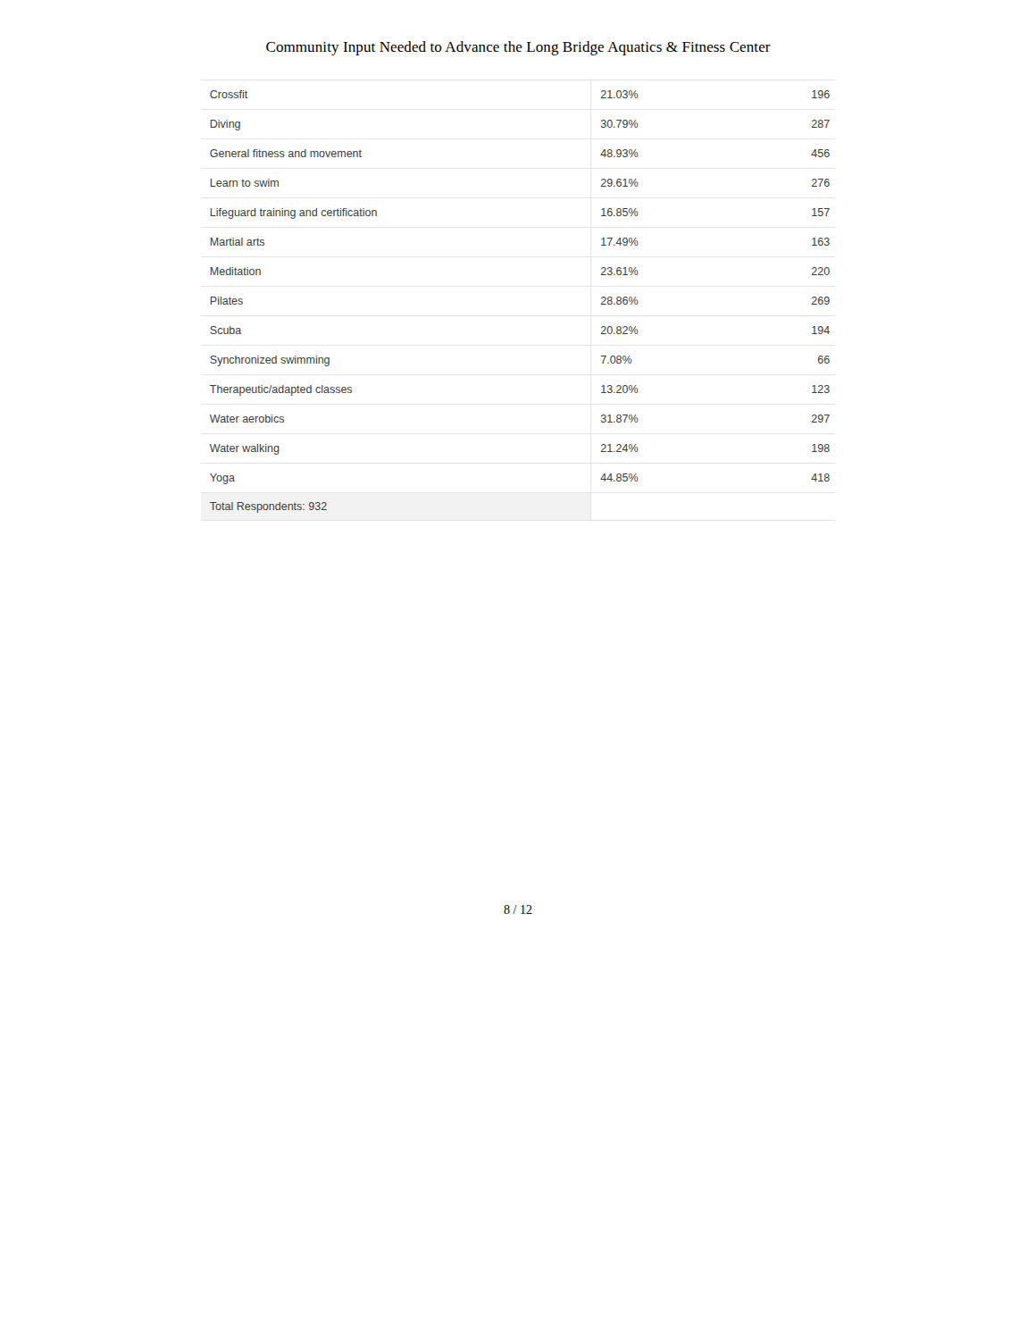Community Input Needed to Advance the Long Bridge Aquatics & Fitness Center
| Crossfit | 21.03% | 196 |
| Diving | 30.79% | 287 |
| General fitness and movement | 48.93% | 456 |
| Learn to swim | 29.61% | 276 |
| Lifeguard training and certification | 16.85% | 157 |
| Martial arts | 17.49% | 163 |
| Meditation | 23.61% | 220 |
| Pilates | 28.86% | 269 |
| Scuba | 20.82% | 194 |
| Synchronized swimming | 7.08% | 66 |
| Therapeutic/adapted classes | 13.20% | 123 |
| Water aerobics | 31.87% | 297 |
| Water walking | 21.24% | 198 |
| Yoga | 44.85% | 418 |
| Total Respondents: 932 | | |
8 / 12